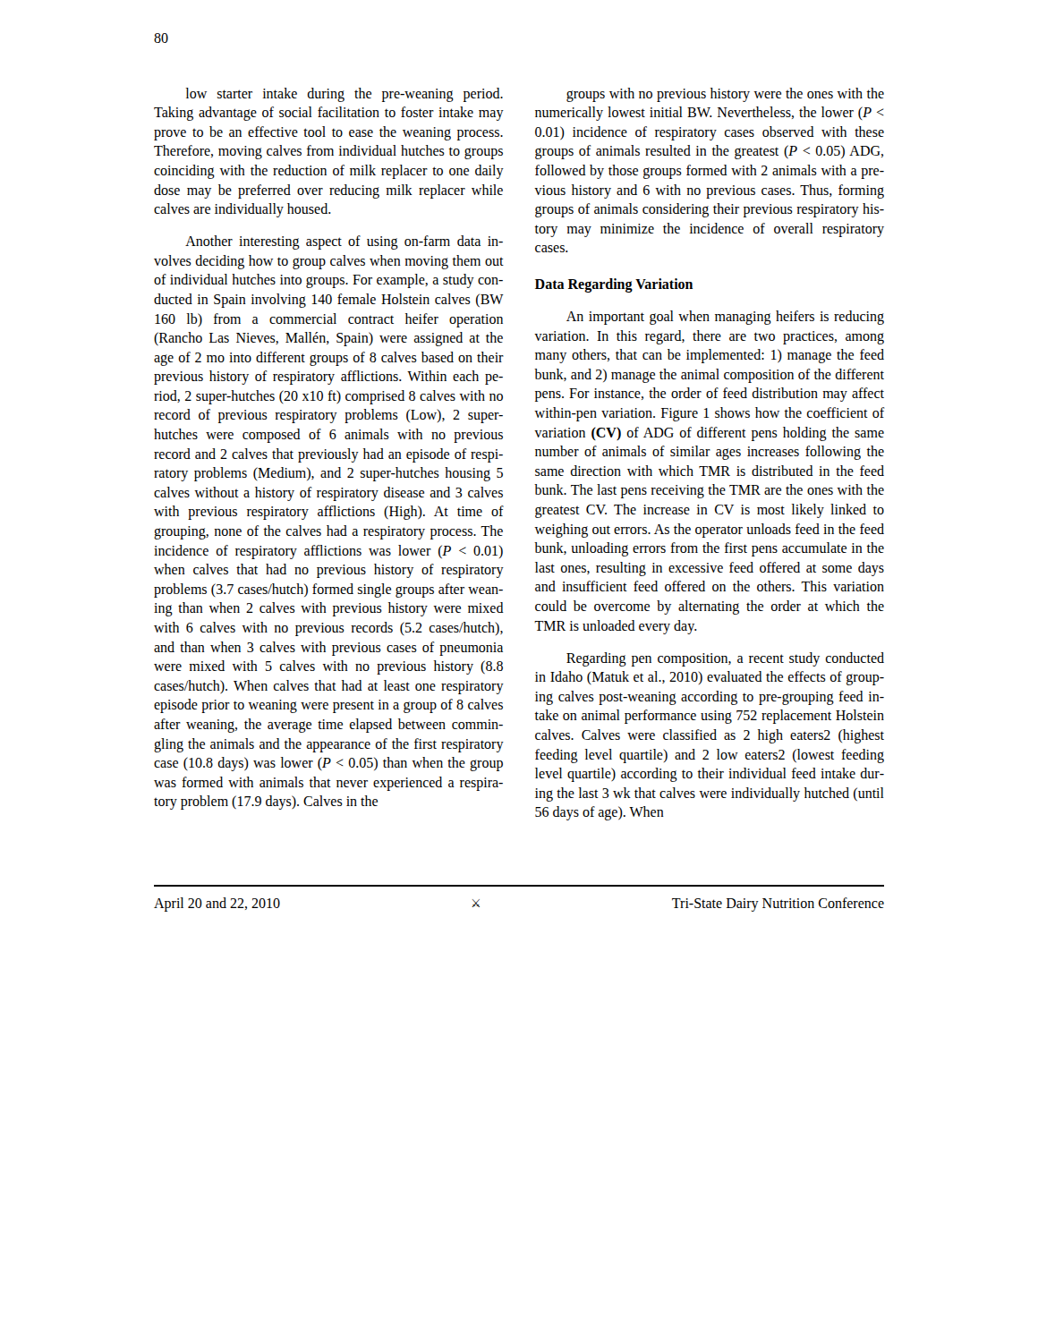80
low starter intake during the pre-weaning period. Taking advantage of social facilitation to foster intake may prove to be an effective tool to ease the weaning process. Therefore, moving calves from individual hutches to groups coinciding with the reduction of milk replacer to one daily dose may be preferred over reducing milk replacer while calves are individually housed.
Another interesting aspect of using on-farm data involves deciding how to group calves when moving them out of individual hutches into groups. For example, a study conducted in Spain involving 140 female Holstein calves (BW 160 lb) from a commercial contract heifer operation (Rancho Las Nieves, Mallén, Spain) were assigned at the age of 2 mo into different groups of 8 calves based on their previous history of respiratory afflictions. Within each period, 2 super-hutches (20 x10 ft) comprised 8 calves with no record of previous respiratory problems (Low), 2 super-hutches were composed of 6 animals with no previous record and 2 calves that previously had an episode of respiratory problems (Medium), and 2 super-hutches housing 5 calves without a history of respiratory disease and 3 calves with previous respiratory afflictions (High). At time of grouping, none of the calves had a respiratory process. The incidence of respiratory afflictions was lower (P < 0.01) when calves that had no previous history of respiratory problems (3.7 cases/hutch) formed single groups after weaning than when 2 calves with previous history were mixed with 6 calves with no previous records (5.2 cases/hutch), and than when 3 calves with previous cases of pneumonia were mixed with 5 calves with no previous history (8.8 cases/hutch). When calves that had at least one respiratory episode prior to weaning were present in a group of 8 calves after weaning, the average time elapsed between commingling the animals and the appearance of the first respiratory case (10.8 days) was lower (P < 0.05) than when the group was formed with animals that never experienced a respiratory problem (17.9 days). Calves in the
groups with no previous history were the ones with the numerically lowest initial BW. Nevertheless, the lower (P < 0.01) incidence of respiratory cases observed with these groups of animals resulted in the greatest (P < 0.05) ADG, followed by those groups formed with 2 animals with a previous history and 6 with no previous cases. Thus, forming groups of animals considering their previous respiratory history may minimize the incidence of overall respiratory cases.
Data Regarding Variation
An important goal when managing heifers is reducing variation. In this regard, there are two practices, among many others, that can be implemented: 1) manage the feed bunk, and 2) manage the animal composition of the different pens. For instance, the order of feed distribution may affect within-pen variation. Figure 1 shows how the coefficient of variation (CV) of ADG of different pens holding the same number of animals of similar ages increases following the same direction with which TMR is distributed in the feed bunk. The last pens receiving the TMR are the ones with the greatest CV. The increase in CV is most likely linked to weighing out errors. As the operator unloads feed in the feed bunk, unloading errors from the first pens accumulate in the last ones, resulting in excessive feed offered at some days and insufficient feed offered on the others. This variation could be overcome by alternating the order at which the TMR is unloaded every day.
Regarding pen composition, a recent study conducted in Idaho (Matuk et al., 2010) evaluated the effects of grouping calves post-weaning according to pre-grouping feed intake on animal performance using 752 replacement Holstein calves. Calves were classified as 2 high eaters2 (highest feeding level quartile) and 2 low eaters2 (lowest feeding level quartile) according to their individual feed intake during the last 3 wk that calves were individually hutched (until 56 days of age). When
April 20 and 22, 2010
⚔
Tri-State Dairy Nutrition Conference